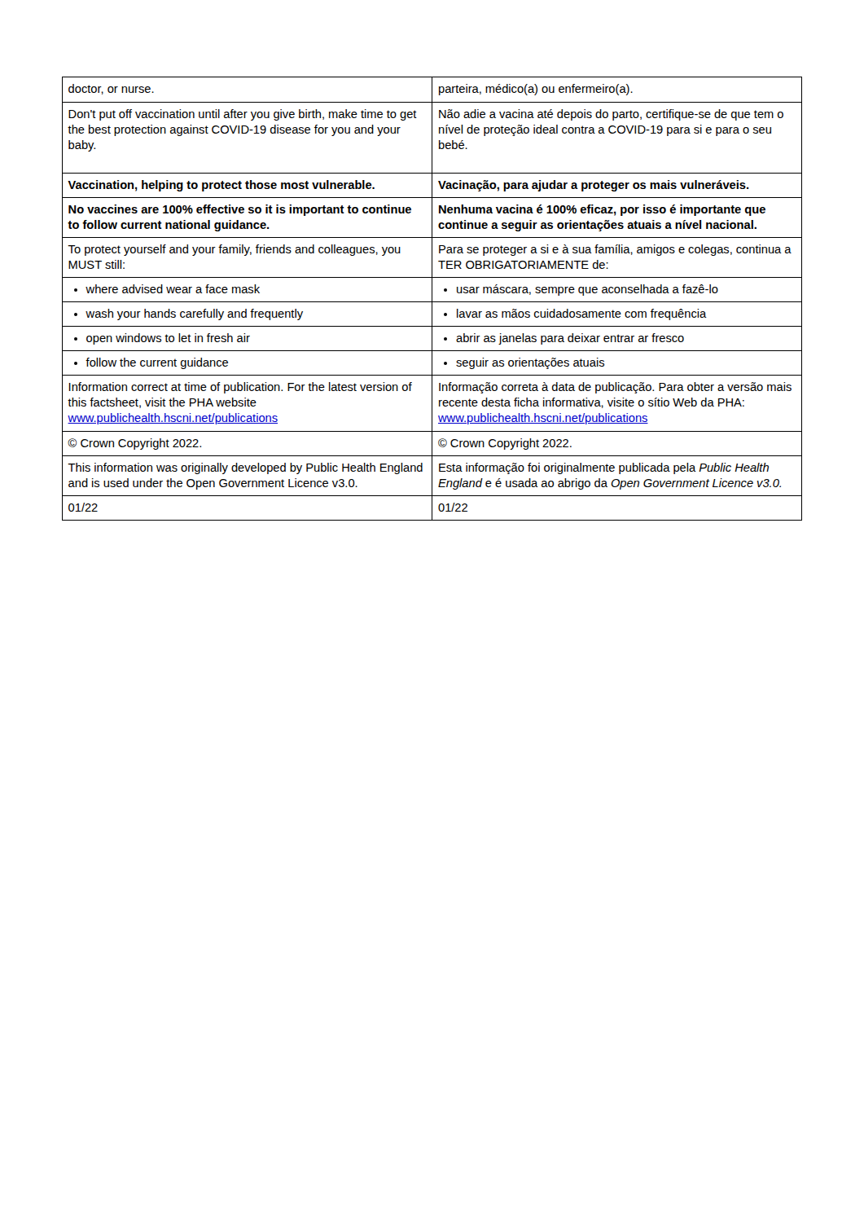| doctor, or nurse. | parteira, médico(a) ou enfermeiro(a). |
| Don't put off vaccination until after you give birth, make time to get the best protection against COVID-19 disease for you and your baby. | Não adie a vacina até depois do parto, certifique-se de que tem o nível de proteção ideal contra a COVID-19 para si e para o seu bebé. |
| Vaccination, helping to protect those most vulnerable. | Vacinação, para ajudar a proteger os mais vulneráveis. |
| No vaccines are 100% effective so it is important to continue to follow current national guidance. | Nenhuma vacina é 100% eficaz, por isso é importante que continue a seguir as orientações atuais a nível nacional. |
| To protect yourself and your family, friends and colleagues, you MUST still: | Para se proteger a si e à sua família, amigos e colegas, continua a TER OBRIGATORIAMENTE de: |
| where advised wear a face mask | usar máscara, sempre que aconselhada a fazê-lo |
| wash your hands carefully and frequently | lavar as mãos cuidadosamente com frequência |
| open windows to let in fresh air | abrir as janelas para deixar entrar ar fresco |
| follow the current guidance | seguir as orientações atuais |
| Information correct at time of publication. For the latest version of this factsheet, visit the PHA website www.publichealth.hscni.net/publications | Informação correta à data de publicação. Para obter a versão mais recente desta ficha informativa, visite o sítio Web da PHA: www.publichealth.hscni.net/publications |
| © Crown Copyright 2022. | © Crown Copyright 2022. |
| This information was originally developed by Public Health England and is used under the Open Government Licence v3.0. | Esta informação foi originalmente publicada pela Public Health England e é usada ao abrigo da Open Government Licence v3.0. |
| 01/22 | 01/22 |